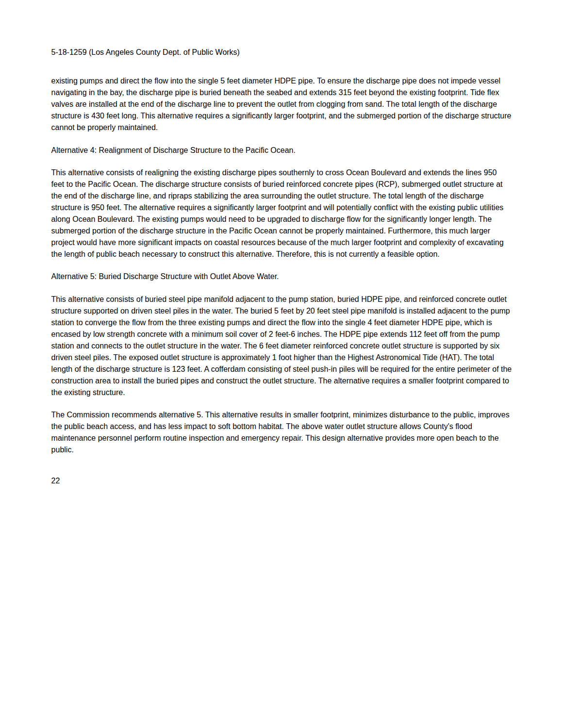5-18-1259 (Los Angeles County Dept. of Public Works)
existing pumps and direct the flow into the single 5 feet diameter HDPE pipe. To ensure the discharge pipe does not impede vessel navigating in the bay, the discharge pipe is buried beneath the seabed and extends 315 feet beyond the existing footprint. Tide flex valves are installed at the end of the discharge line to prevent the outlet from clogging from sand. The total length of the discharge structure is 430 feet long. This alternative requires a significantly larger footprint, and the submerged portion of the discharge structure cannot be properly maintained.
Alternative 4: Realignment of Discharge Structure to the Pacific Ocean.
This alternative consists of realigning the existing discharge pipes southernly to cross Ocean Boulevard and extends the lines 950 feet to the Pacific Ocean. The discharge structure consists of buried reinforced concrete pipes (RCP), submerged outlet structure at the end of the discharge line, and ripraps stabilizing the area surrounding the outlet structure. The total length of the discharge structure is 950 feet. The alternative requires a significantly larger footprint and will potentially conflict with the existing public utilities along Ocean Boulevard. The existing pumps would need to be upgraded to discharge flow for the significantly longer length. The submerged portion of the discharge structure in the Pacific Ocean cannot be properly maintained. Furthermore, this much larger project would have more significant impacts on coastal resources because of the much larger footprint and complexity of excavating the length of public beach necessary to construct this alternative. Therefore, this is not currently a feasible option.
Alternative 5: Buried Discharge Structure with Outlet Above Water.
This alternative consists of buried steel pipe manifold adjacent to the pump station, buried HDPE pipe, and reinforced concrete outlet structure supported on driven steel piles in the water. The buried 5 feet by 20 feet steel pipe manifold is installed adjacent to the pump station to converge the flow from the three existing pumps and direct the flow into the single 4 feet diameter HDPE pipe, which is encased by low strength concrete with a minimum soil cover of 2 feet-6 inches. The HDPE pipe extends 112 feet off from the pump station and connects to the outlet structure in the water. The 6 feet diameter reinforced concrete outlet structure is supported by six driven steel piles. The exposed outlet structure is approximately 1 foot higher than the Highest Astronomical Tide (HAT). The total length of the discharge structure is 123 feet. A cofferdam consisting of steel push-in piles will be required for the entire perimeter of the construction area to install the buried pipes and construct the outlet structure. The alternative requires a smaller footprint compared to the existing structure.
The Commission recommends alternative 5. This alternative results in smaller footprint, minimizes disturbance to the public, improves the public beach access, and has less impact to soft bottom habitat. The above water outlet structure allows County's flood maintenance personnel perform routine inspection and emergency repair. This design alternative provides more open beach to the public.
22